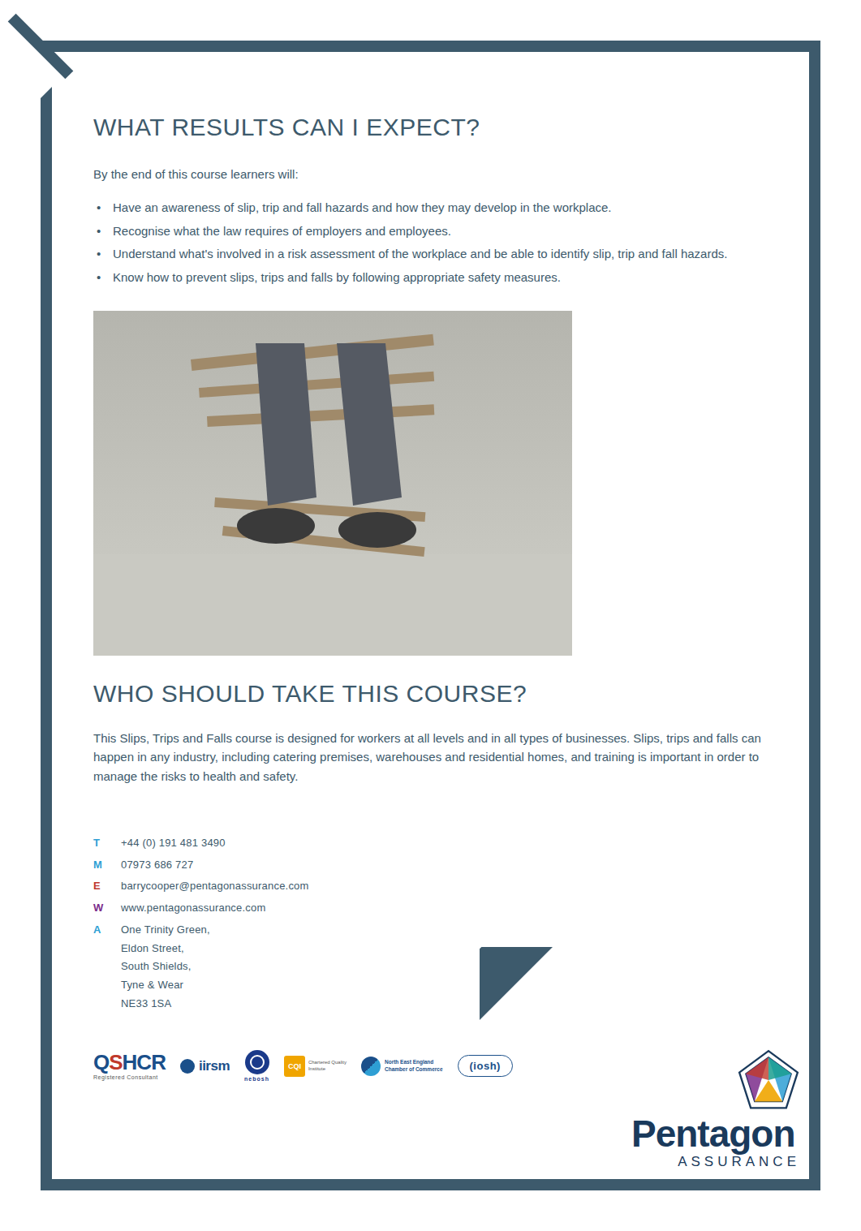WHAT RESULTS CAN I EXPECT?
By the end of this course learners will:
Have an awareness of slip, trip and fall hazards and how they may develop in the workplace.
Recognise what the law requires of employers and employees.
Understand what's involved in a risk assessment of the workplace and be able to identify slip, trip and fall hazards.
Know how to prevent slips, trips and falls by following appropriate safety measures.
WHO SHOULD TAKE THIS COURSE?
This Slips, Trips and Falls course is designed for workers at all levels and in all types of businesses. Slips, trips and falls can happen in any industry, including catering premises, warehouses and residential homes, and training is important in order to manage the risks to health and safety.
| T | +44 (0) 191 481 3490 |
| M | 07973 686 727 |
| E | barrycooper@pentagonassurance.com |
| W | www.pentagonassurance.com |
| A | One Trinity Green, Eldon Street, South Shields, Tyne & Wear NE33 1SA |
QSHCR
Registered Consultant
iirsm
nebosh
CQI
Chartered Quality
Institute
North East England
Chamber of Commerce
(iosh)
SHAPING THE WAY BUSINESSES OPERATE
Pentagon
ASSURANCE